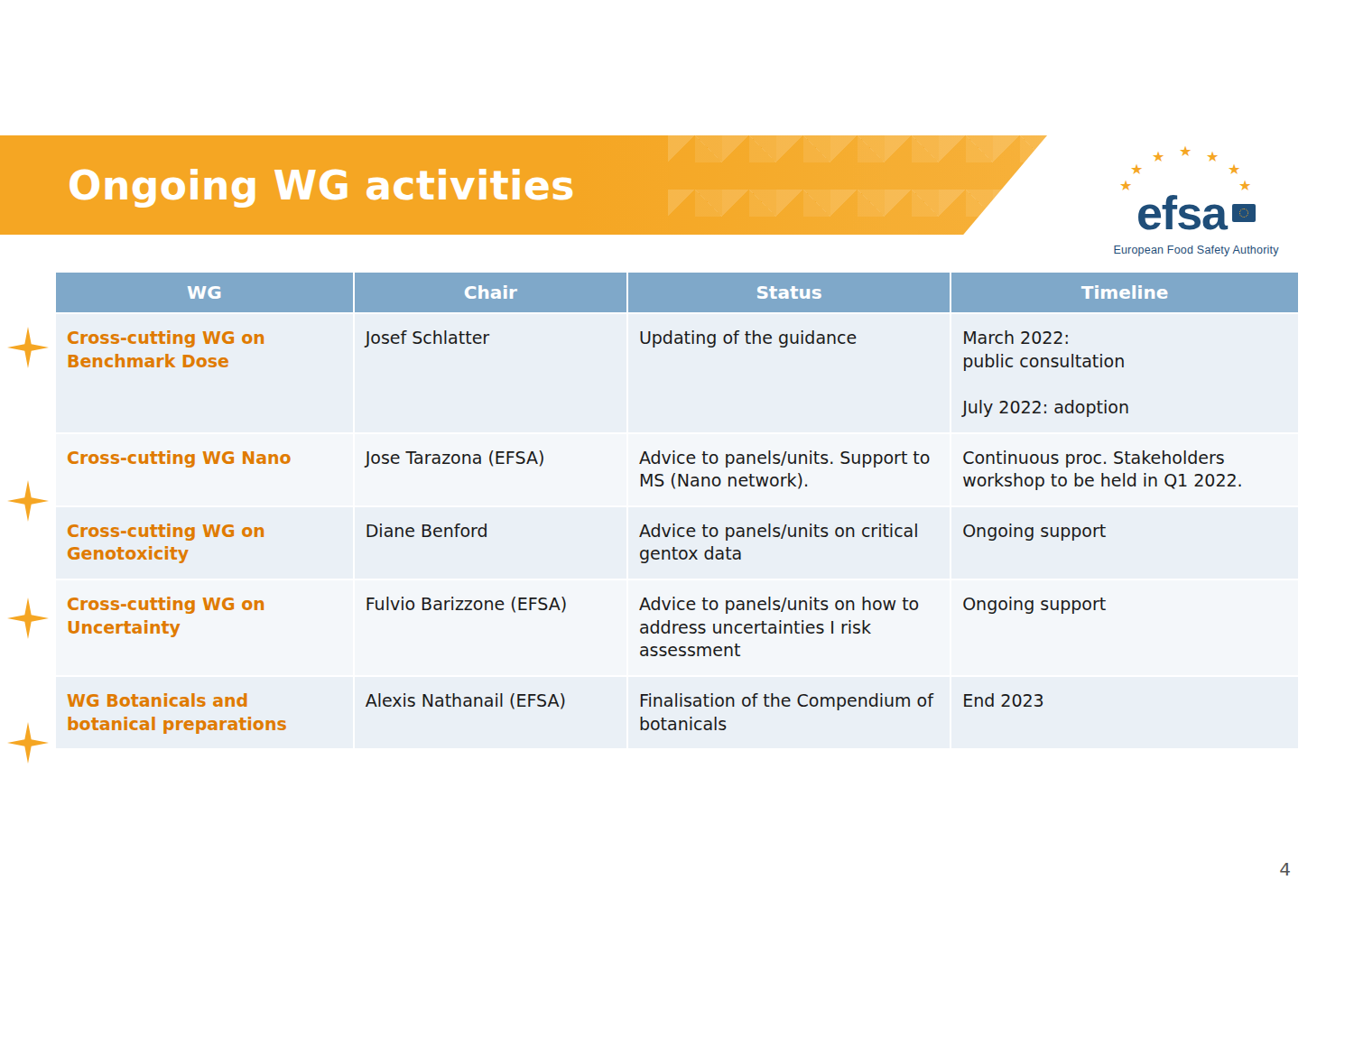Ongoing WG activities
★ ★ ★ ★ ★ ★ ★
efsa
European Food Safety Authority
| WG | Chair | Status | Timeline |
| --- | --- | --- | --- |
| Cross-cutting WG on Benchmark Dose | Josef Schlatter | Updating of the guidance | March 2022: public consultation July 2022: adoption |
| Cross-cutting WG Nano | Jose Tarazona (EFSA) | Advice to panels/units. Support to MS (Nano network). | Continuous proc. Stakeholders workshop to be held in Q1 2022. |
| Cross-cutting WG on Genotoxicity | Diane Benford | Advice to panels/units on critical gentox data | Ongoing support |
| Cross-cutting WG on Uncertainty | Fulvio Barizzone (EFSA) | Advice to panels/units on how to address uncertainties I risk assessment | Ongoing support |
| WG Botanicals and botanical preparations | Alexis Nathanail (EFSA) | Finalisation of the Compendium of botanicals | End 2023 |
4